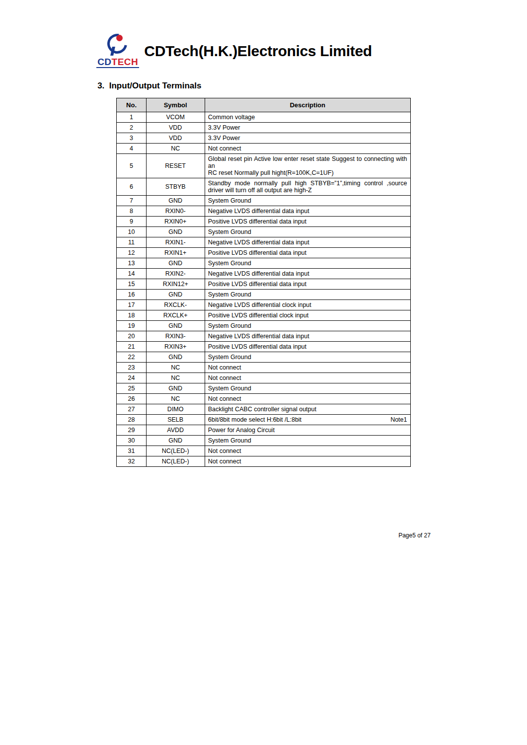CDTECH
CDTech(H.K.)Electronics Limited
3. Input/Output Terminals
| No. | Symbol | Description |
| --- | --- | --- |
| 1 | VCOM | Common voltage |
| 2 | VDD | 3.3V Power |
| 3 | VDD | 3.3V Power |
| 4 | NC | Not connect |
| 5 | RESET | Global reset pin Active low enter reset state Suggest to connecting with an RC reset Normally pull hight(R=100K,C=1UF) |
| 6 | STBYB | Standby mode normally pull high STBYB=”1”,timing control ,source driver will turn off all output are high-Z |
| 7 | GND | System Ground |
| 8 | RXIN0- | Negative LVDS differential data input |
| 9 | RXIN0+ | Positive LVDS differential data input |
| 10 | GND | System Ground |
| 11 | RXIN1- | Negative LVDS differential data input |
| 12 | RXIN1+ | Positive LVDS differential data input |
| 13 | GND | System Ground |
| 14 | RXIN2- | Negative LVDS differential data input |
| 15 | RXIN12+ | Positive LVDS differential data input |
| 16 | GND | System Ground |
| 17 | RXCLK- | Negative LVDS differential clock input |
| 18 | RXCLK+ | Positive LVDS differential clock input |
| 19 | GND | System Ground |
| 20 | RXIN3- | Negative LVDS differential data input |
| 21 | RXIN3+ | Positive LVDS differential data input |
| 22 | GND | System Ground |
| 23 | NC | Not connect |
| 24 | NC | Not connect |
| 25 | GND | System Ground |
| 26 | NC | Not connect |
| 27 | DIMO | Backlight CABC controller signal output |
| 28 | SELB | 6bit/8bit mode select H:6bit /L:8bit Note1 |
| 29 | AVDD | Power for Analog Circuit |
| 30 | GND | System Ground |
| 31 | NC(LED-) | Not connect |
| 32 | NC(LED-) | Not connect |
Page5 of 27